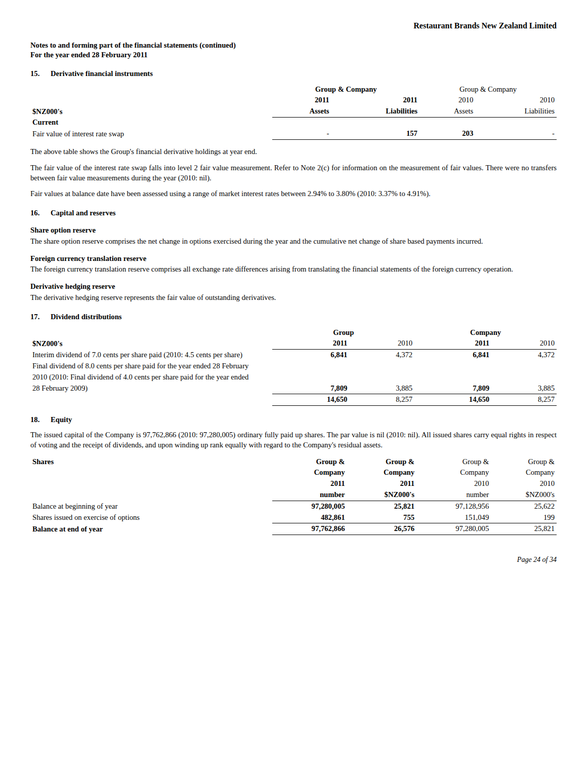Restaurant Brands New Zealand Limited
Notes to and forming part of the financial statements (continued)
For the year ended 28 February 2011
15. Derivative financial instruments
| | Group & Company | Group & Company |
| | 2011 | 2011 | 2010 | 2010 |
| $NZ000's | Assets | Liabilities | Assets | Liabilities |
| Current | | | | |
| Fair value of interest rate swap | - | 157 | 203 | - |
The above table shows the Group's financial derivative holdings at year end.
The fair value of the interest rate swap falls into level 2 fair value measurement. Refer to Note 2(c) for information on the measurement of fair values. There were no transfers between fair value measurements during the year (2010: nil).
Fair values at balance date have been assessed using a range of market interest rates between 2.94% to 3.80% (2010: 3.37% to 4.91%).
16. Capital and reserves
Share option reserve
The share option reserve comprises the net change in options exercised during the year and the cumulative net change of share based payments incurred.
Foreign currency translation reserve
The foreign currency translation reserve comprises all exchange rate differences arising from translating the financial statements of the foreign currency operation.
Derivative hedging reserve
The derivative hedging reserve represents the fair value of outstanding derivatives.
17. Dividend distributions
| | Group | Company |
| $NZ000's | 2011 | 2010 | 2011 | 2010 |
| Interim dividend of 7.0 cents per share paid (2010: 4.5 cents per share) | 6,841 | 4,372 | 6,841 | 4,372 |
| Final dividend of 8.0 cents per share paid for the year ended 28 February | | | | |
| 2010 (2010: Final dividend of 4.0 cents per share paid for the year ended | | | | |
| 28 February 2009) | 7,809 | 3,885 | 7,809 | 3,885 |
| | 14,650 | 8,257 | 14,650 | 8,257 |
18. Equity
The issued capital of the Company is 97,762,866 (2010: 97,280,005) ordinary fully paid up shares. The par value is nil (2010: nil). All issued shares carry equal rights in respect of voting and the receipt of dividends, and upon winding up rank equally with regard to the Company's residual assets.
| Shares | Group & | Group & | Group & | Group & |
| | Company | Company | Company | Company |
| | 2011 | 2011 | 2010 | 2010 |
| | number | $NZ000's | number | $NZ000's |
| Balance at beginning of year | 97,280,005 | 25,821 | 97,128,956 | 25,622 |
| Shares issued on exercise of options | 482,861 | 755 | 151,049 | 199 |
| Balance at end of year | 97,762,866 | 26,576 | 97,280,005 | 25,821 |
Page 24 of 34